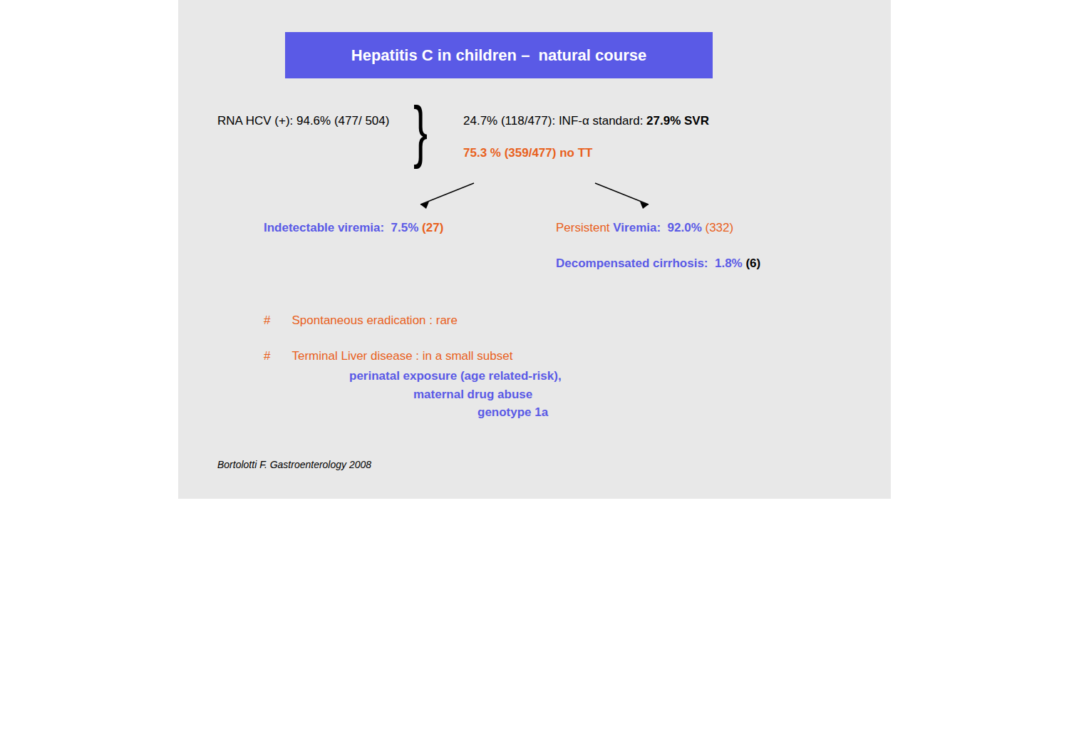Hepatitis C in children – natural course
RNA HCV (+): 94.6% (477/ 504)
}
24.7% (118/477): INF-α standard: 27.9% SVR
75.3 % (359/477) no TT
Indetectable viremia: 7.5% (27)
Persistent Viremia: 92.0% (332)
Decompensated cirrhosis: 1.8% (6)
#Spontaneous eradication : rare
#Terminal Liver disease : in a small subset
perinatal exposure (age related-risk),
maternal drug abuse
genotype 1a
Bortolotti F. Gastroenterology 2008